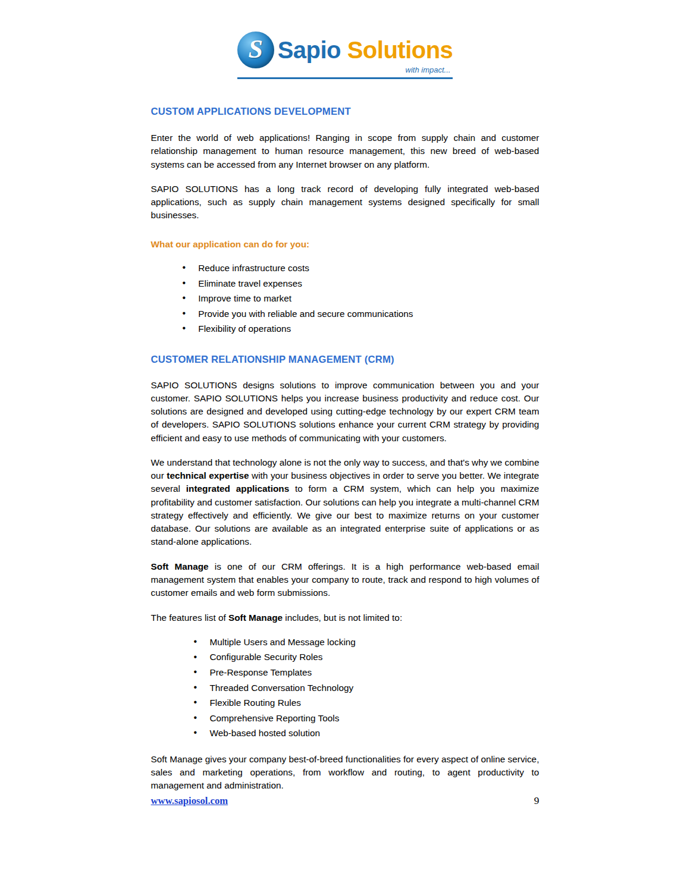Sapio Solutions with impact...
CUSTOM APPLICATIONS DEVELOPMENT
Enter the world of web applications! Ranging in scope from supply chain and customer relationship management to human resource management, this new breed of web-based systems can be accessed from any Internet browser on any platform.
SAPIO SOLUTIONS has a long track record of developing fully integrated web-based applications, such as supply chain management systems designed specifically for small businesses.
What our application can do for you:
Reduce infrastructure costs
Eliminate travel expenses
Improve time to market
Provide you with reliable and secure communications
Flexibility of operations
CUSTOMER RELATIONSHIP MANAGEMENT (CRM)
SAPIO SOLUTIONS designs solutions to improve communication between you and your customer. SAPIO SOLUTIONS helps you increase business productivity and reduce cost. Our solutions are designed and developed using cutting-edge technology by our expert CRM team of developers. SAPIO SOLUTIONS solutions enhance your current CRM strategy by providing efficient and easy to use methods of communicating with your customers.
We understand that technology alone is not the only way to success, and that's why we combine our technical expertise with your business objectives in order to serve you better. We integrate several integrated applications to form a CRM system, which can help you maximize profitability and customer satisfaction. Our solutions can help you integrate a multi-channel CRM strategy effectively and efficiently. We give our best to maximize returns on your customer database. Our solutions are available as an integrated enterprise suite of applications or as stand-alone applications.
Soft Manage is one of our CRM offerings. It is a high performance web-based email management system that enables your company to route, track and respond to high volumes of customer emails and web form submissions.
The features list of Soft Manage includes, but is not limited to:
Multiple Users and Message locking
Configurable Security Roles
Pre-Response Templates
Threaded Conversation Technology
Flexible Routing Rules
Comprehensive Reporting Tools
Web-based hosted solution
Soft Manage gives your company best-of-breed functionalities for every aspect of online service, sales and marketing operations, from workflow and routing, to agent productivity to management and administration.
www.sapiosol.com 9